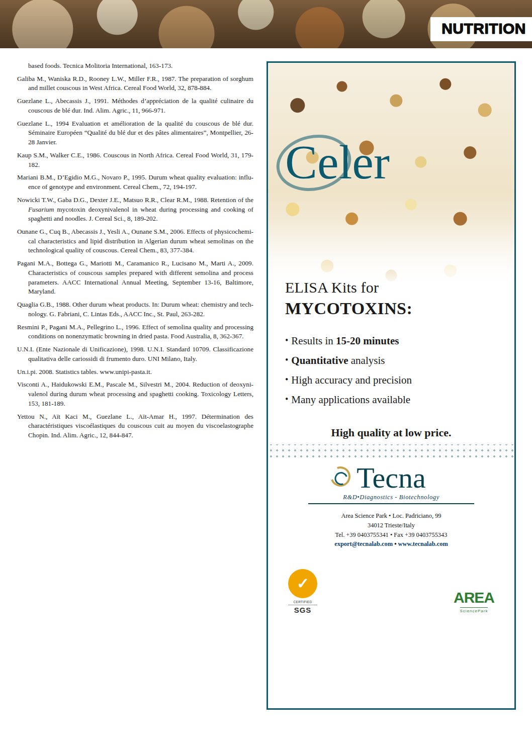NUTRITION
based foods. Tecnica Molitoria International, 163-173.
Galiba M., Waniska R.D., Rooney L.W., Miller F.R., 1987. The preparation of sorghum and millet couscous in West Africa. Cereal Food World, 32, 878-884.
Guezlane L., Abecassis J., 1991. Méthodes d’appréciation de la qualité culinaire du couscous de blé dur. Ind. Alim. Agric., 11, 966-971.
Guezlane L., 1994 Evaluation et amélioration de la qualité du couscous de blé dur. Séminaire Européen “Qualité du blé dur et des pâtes alimentaires”, Montpellier, 26-28 Janvier.
Kaup S.M., Walker C.E., 1986. Couscous in North Africa. Cereal Food World, 31, 179-182.
Mariani B.M., D’Egidio M.G., Novaro P., 1995. Durum wheat quality evaluation: influence of genotype and environment. Cereal Chem., 72, 194-197.
Nowicki T.W., Gaba D.G., Dexter J.E., Matsuo R.R., Clear R.M., 1988. Retention of the Fusarium mycotoxin deoxynivalenol in wheat during processing and cooking of spaghetti and noodles. J. Cereal Sci., 8, 189-202.
Ounane G., Cuq B., Abecassis J., Yesli A., Ounane S.M., 2006. Effects of physicochemical characteristics and lipid distribution in Algerian durum wheat semolinas on the technological quality of couscous. Cereal Chem., 83, 377-384.
Pagani M.A., Bottega G., Mariotti M., Caramanico R., Lucisano M., Marti A., 2009. Characteristics of couscous samples prepared with different semolina and process parameters. AACC International Annual Meeting, September 13-16, Baltimore, Maryland.
Quaglia G.B., 1988. Other durum wheat products. In: Durum wheat: chemistry and technology. G. Fabriani, C. Lintas Eds., AACC Inc., St. Paul, 263-282.
Resmini P., Pagani M.A., Pellegrino L., 1996. Effect of semolina quality and processing conditions on nonenzymatic browning in dried pasta. Food Australia, 8, 362-367.
U.N.I. (Ente Nazionale di Unificazione), 1998. U.N.I. Standard 10709. Classificazione qualitativa delle cariossidi di frumento duro. UNI Milano, Italy.
Un.i.pi. 2008. Statistics tables. www.unipi-pasta.it.
Visconti A., Haidukowski E.M., Pascale M., Silvestri M., 2004. Reduction of deoxynivalenol during durum wheat processing and spaghetti cooking. Toxicology Letters, 153, 181-189.
Yettou N., Aït Kaci M., Guezlane L., Aït-Amar H., 1997. Détermination des charactéristiques viscoélastiques du couscous cuit au moyen du viscoelastographe Chopin. Ind. Alim. Agric., 12, 844-847.
Celer
ELISA Kits for
MYCOTOXINS:
Results in 15-20 minutes
Quantitative analysis
High accuracy and precision
Many applications available
High quality at low price.
Tecna
R&D•Diagnostics - Biotechnology
Area Science Park • Loc. Padriciano, 99
34012 Trieste/Italy
Tel. +39 0403755341 • Fax +39 0403755343
export@tecnalab.com • www.tecnalab.com
CERTIFIED
SGS
AREA
SciencePark